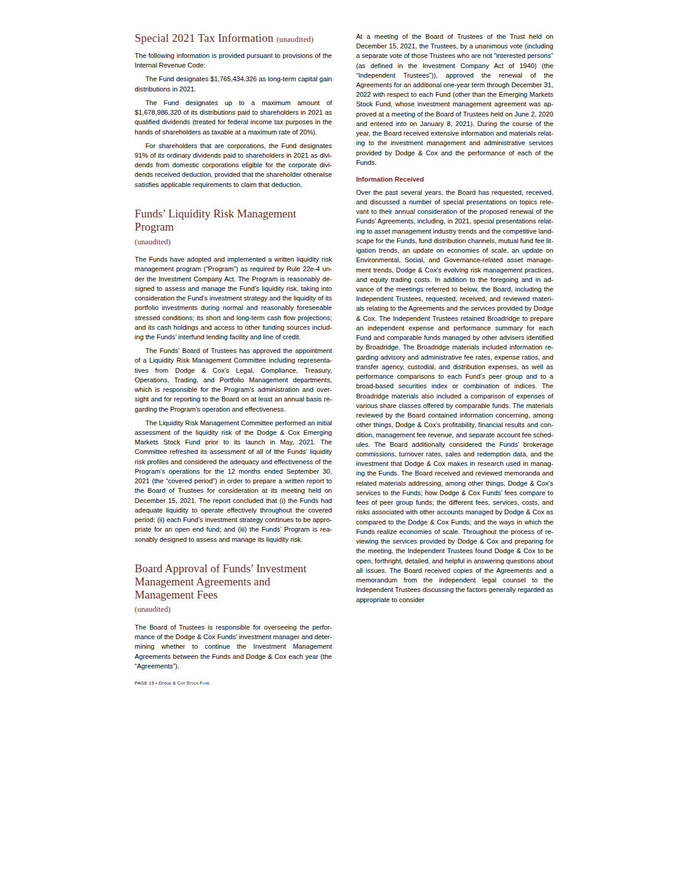Special 2021 Tax Information (unaudited)
The following information is provided pursuant to provisions of the Internal Revenue Code:
The Fund designates $1,765,434,326 as long-term capital gain distributions in 2021.
The Fund designates up to a maximum amount of $1,678,986,320 of its distributions paid to shareholders in 2021 as qualified dividends (treated for federal income tax purposes in the hands of shareholders as taxable at a maximum rate of 20%).
For shareholders that are corporations, the Fund designates 91% of its ordinary dividends paid to shareholders in 2021 as dividends from domestic corporations eligible for the corporate dividends received deduction, provided that the shareholder otherwise satisfies applicable requirements to claim that deduction.
Funds’ Liquidity Risk Management Program
(unaudited)
The Funds have adopted and implemented a written liquidity risk management program (“Program”) as required by Rule 22e-4 under the Investment Company Act. The Program is reasonably designed to assess and manage the Fund’s liquidity risk, taking into consideration the Fund’s investment strategy and the liquidity of its portfolio investments during normal and reasonably foreseeable stressed conditions; its short and long-term cash flow projections; and its cash holdings and access to other funding sources including the Funds’ interfund lending facility and line of credit.
The Funds’ Board of Trustees has approved the appointment of a Liquidity Risk Management Committee including representatives from Dodge & Cox’s Legal, Compliance, Treasury, Operations, Trading, and Portfolio Management departments, which is responsible for the Program’s administration and oversight and for reporting to the Board on at least an annual basis regarding the Program’s operation and effectiveness.
The Liquidity Risk Management Committee performed an initial assessment of the liquidity risk of the Dodge & Cox Emerging Markets Stock Fund prior to its launch in May, 2021. The Committee refreshed its assessment of all of lthe Funds’ liquidity risk profiles and considered the adequacy and effectiveness of the Program’s operations for the 12 months ended September 30, 2021 (the “covered period”) in order to prepare a written report to the Board of Trustees for consideration at its meeting held on December 15, 2021. The report concluded that (i) the Funds had adequate liquidity to operate effectively throughout the covered period; (ii) each Fund’s investment strategy continues to be appropriate for an open end fund; and (iii) the Funds’ Program is reasonably designed to assess and manage its liquidity risk.
Board Approval of Funds’ Investment Management Agreements and Management Fees
(unaudited)
The Board of Trustees is responsible for overseeing the performance of the Dodge & Cox Funds’ investment manager and determining whether to continue the Investment Management Agreements between the Funds and Dodge & Cox each year (the “Agreements”).
At a meeting of the Board of Trustees of the Trust held on December 15, 2021, the Trustees, by a unanimous vote (including a separate vote of those Trustees who are not “interested persons” (as defined in the Investment Company Act of 1940) (the “Independent Trustees”)), approved the renewal of the Agreements for an additional one-year term through December 31, 2022 with respect to each Fund (other than the Emerging Markets Stock Fund, whose investment management agreement was approved at a meeting of the Board of Trustees held on June 2, 2020 and entered into on January 8, 2021). During the course of the year, the Board received extensive information and materials relating to the investment management and administrative services provided by Dodge & Cox and the performance of each of the Funds.
Information Received
Over the past several years, the Board has requested, received, and discussed a number of special presentations on topics relevant to their annual consideration of the proposed renewal of the Funds’ Agreements, including, in 2021, special presentations relating to asset management industry trends and the competitive landscape for the Funds, fund distribution channels, mutual fund fee litigation trends, an update on economies of scale, an update on Environmental, Social, and Governance-related asset management trends, Dodge & Cox’s evolving risk management practices, and equity trading costs. In addition to the foregoing and in advance of the meetings referred to below, the Board, including the Independent Trustees, requested, received, and reviewed materials relating to the Agreements and the services provided by Dodge & Cox. The Independent Trustees retained Broadridge to prepare an independent expense and performance summary for each Fund and comparable funds managed by other advisers identified by Broadridge. The Broadridge materials included information regarding advisory and administrative fee rates, expense ratios, and transfer agency, custodial, and distribution expenses, as well as performance comparisons to each Fund’s peer group and to a broad-based securities index or combination of indices. The Broadridge materials also included a comparison of expenses of various share classes offered by comparable funds. The materials reviewed by the Board contained information concerning, among other things, Dodge & Cox’s profitability, financial results and condition, management fee revenue, and separate account fee schedules. The Board additionally considered the Funds’ brokerage commissions, turnover rates, sales and redemption data, and the investment that Dodge & Cox makes in research used in managing the Funds. The Board received and reviewed memoranda and related materials addressing, among other things, Dodge & Cox’s services to the Funds; how Dodge & Cox Funds’ fees compare to fees of peer group funds; the different fees, services, costs, and risks associated with other accounts managed by Dodge & Cox as compared to the Dodge & Cox Funds; and the ways in which the Funds realize economies of scale. Throughout the process of reviewing the services provided by Dodge & Cox and preparing for the meeting, the Independent Trustees found Dodge & Cox to be open, forthright, detailed, and helpful in answering questions about all issues. The Board received copies of the Agreements and a memorandum from the independent legal counsel to the Independent Trustees discussing the factors generally regarded as appropriate to consider
PAGE 15 ▪ Dodge & Cox Stock Fund